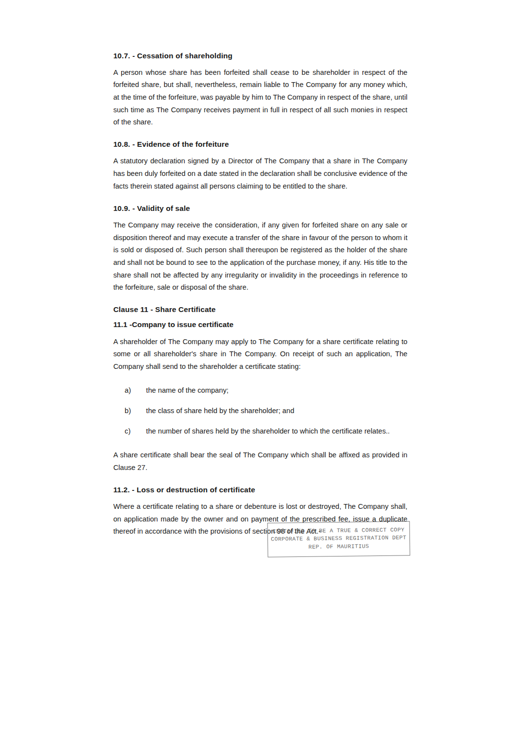10.7. - Cessation of shareholding
A person whose share has been forfeited shall cease to be shareholder in respect of the forfeited share, but shall, nevertheless, remain liable to The Company for any money which, at the time of the forfeiture, was payable by him to The Company in respect of the share, until such time as The Company receives payment in full in respect of all such monies in respect of the share.
10.8. - Evidence of the forfeiture
A statutory declaration signed by a Director of The Company that a share in The Company has been duly forfeited on a date stated in the declaration shall be conclusive evidence of the facts therein stated against all persons claiming to be entitled to the share.
10.9. - Validity of sale
The Company may receive the consideration, if any given for forfeited share on any sale or disposition thereof and may execute a transfer of the share in favour of the person to whom it is sold or disposed of. Such person shall thereupon be registered as the holder of the share and shall not be bound to see to the application of the purchase money, if any. His title to the share shall not be affected by any irregularity or invalidity in the proceedings in reference to the forfeiture, sale or disposal of the share.
Clause 11 - Share Certificate
11.1 -Company to issue certificate
A shareholder of The Company may apply to The Company for a share certificate relating to some or all shareholder's share in The Company. On receipt of such an application, The Company shall send to the shareholder a certificate stating:
a) the name of the company;
b) the class of share held by the shareholder; and
c) the number of shares held by the shareholder to which the certificate relates..
A share certificate shall bear the seal of The Company which shall be affixed as provided in Clause 27.
11.2. - Loss or destruction of certificate
Where a certificate relating to a share or debenture is lost or destroyed, The Company shall, on application made by the owner and on payment of the prescribed fee, issue a duplicate thereof in accordance with the provisions of section 98 of the Act.-
CERTIFIED TO BE A TRUE & CORRECT COPY
CORPORATE & BUSINESS REGISTRATION DEPT
REP. OF MAURITIUS